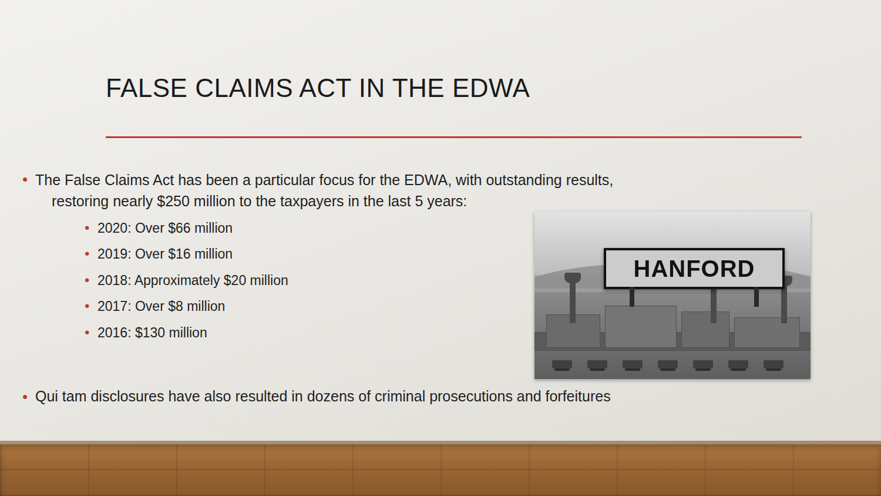False Claims Act in the EDWA
The False Claims Act has been a particular focus for the EDWA, with outstanding results, restoring nearly $250 million to the taxpayers in the last 5 years:
2020: Over $66 million
2019: Over $16 million
2018: Approximately $20 million
2017: Over $8 million
2016: $130 million
Qui tam disclosures have also resulted in dozens of criminal prosecutions and forfeitures
HANFORD